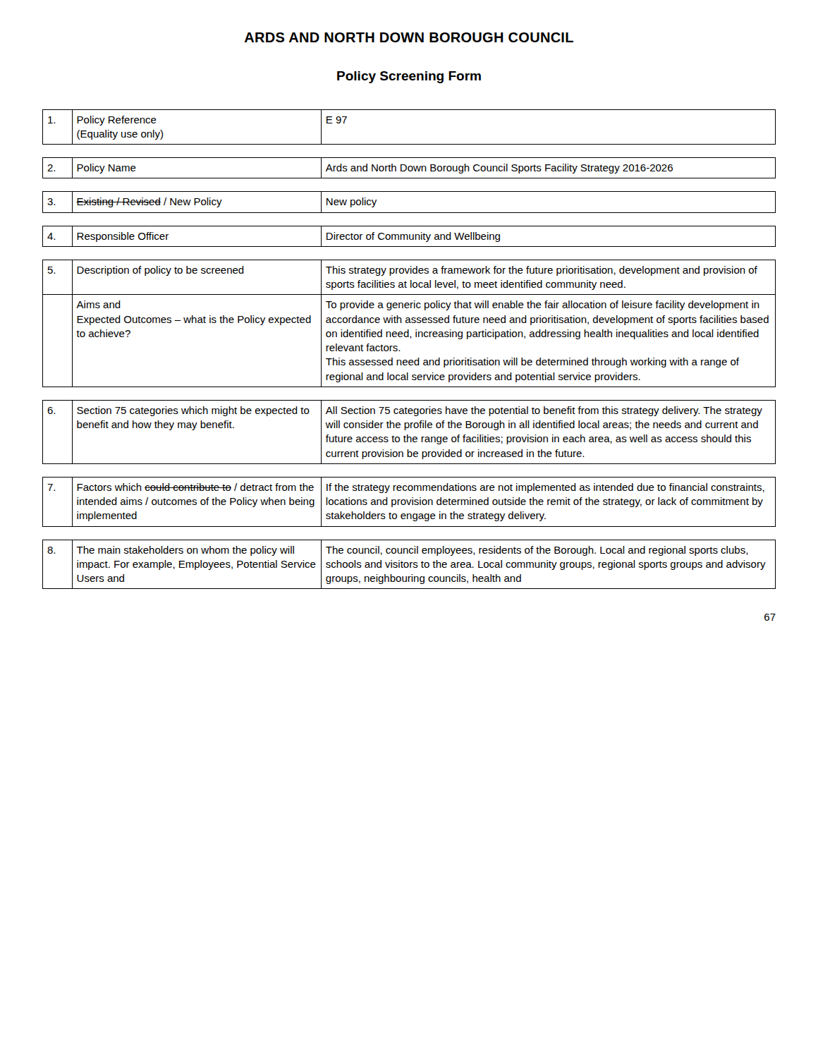ARDS AND NORTH DOWN BOROUGH COUNCIL
Policy Screening Form
| 1. | Policy Reference (Equality use only) | E 97 |
| 2. | Policy Name | Ards and North Down Borough Council Sports Facility Strategy 2016-2026 |
| 3. | Existing / Revised / New Policy | New policy |
| 4. | Responsible Officer | Director of Community and Wellbeing |
| 5. | Description of policy to be screened | This strategy provides a framework for the future prioritisation, development and provision of sports facilities at local level, to meet identified community need. |
| | Aims and Expected Outcomes – what is the Policy expected to achieve? | To provide a generic policy that will enable the fair allocation of leisure facility development in accordance with assessed future need and prioritisation, development of sports facilities based on identified need, increasing participation, addressing health inequalities and local identified relevant factors. This assessed need and prioritisation will be determined through working with a range of regional and local service providers and potential service providers. |
| 6. | Section 75 categories which might be expected to benefit and how they may benefit. | All Section 75 categories have the potential to benefit from this strategy delivery. The strategy will consider the profile of the Borough in all identified local areas; the needs and current and future access to the range of facilities; provision in each area, as well as access should this current provision be provided or increased in the future. |
| 7. | Factors which could contribute to / detract from the intended aims / outcomes of the Policy when being implemented | If the strategy recommendations are not implemented as intended due to financial constraints, locations and provision determined outside the remit of the strategy, or lack of commitment by stakeholders to engage in the strategy delivery. |
| 8. | The main stakeholders on whom the policy will impact. For example, Employees, Potential Service Users and | The council, council employees, residents of the Borough. Local and regional sports clubs, schools and visitors to the area. Local community groups, regional sports groups and advisory groups, neighbouring councils, health and |
67